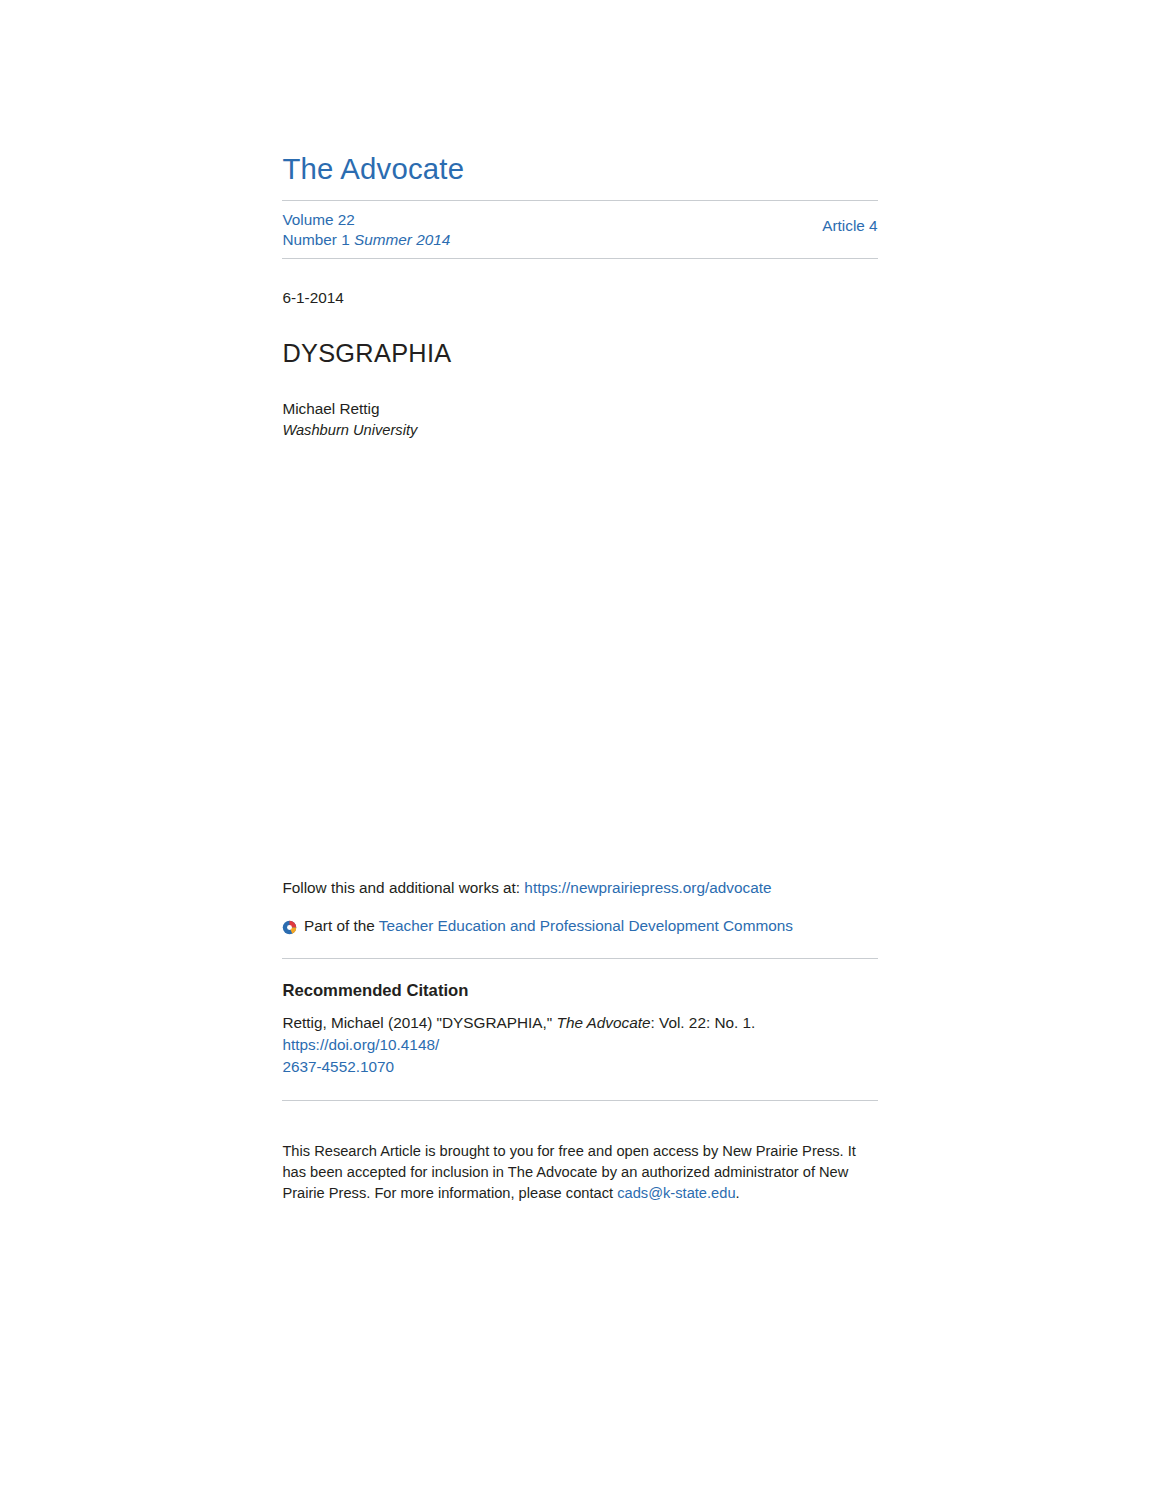The Advocate
Volume 22
Number 1 Summer 2014
Article 4
6-1-2014
DYSGRAPHIA
Michael Rettig
Washburn University
Follow this and additional works at: https://newprairiepress.org/advocate
Part of the Teacher Education and Professional Development Commons
Recommended Citation
Rettig, Michael (2014) "DYSGRAPHIA," The Advocate: Vol. 22: No. 1. https://doi.org/10.4148/
2637-4552.1070
This Research Article is brought to you for free and open access by New Prairie Press. It has been accepted for inclusion in The Advocate by an authorized administrator of New Prairie Press. For more information, please contact cads@k-state.edu.